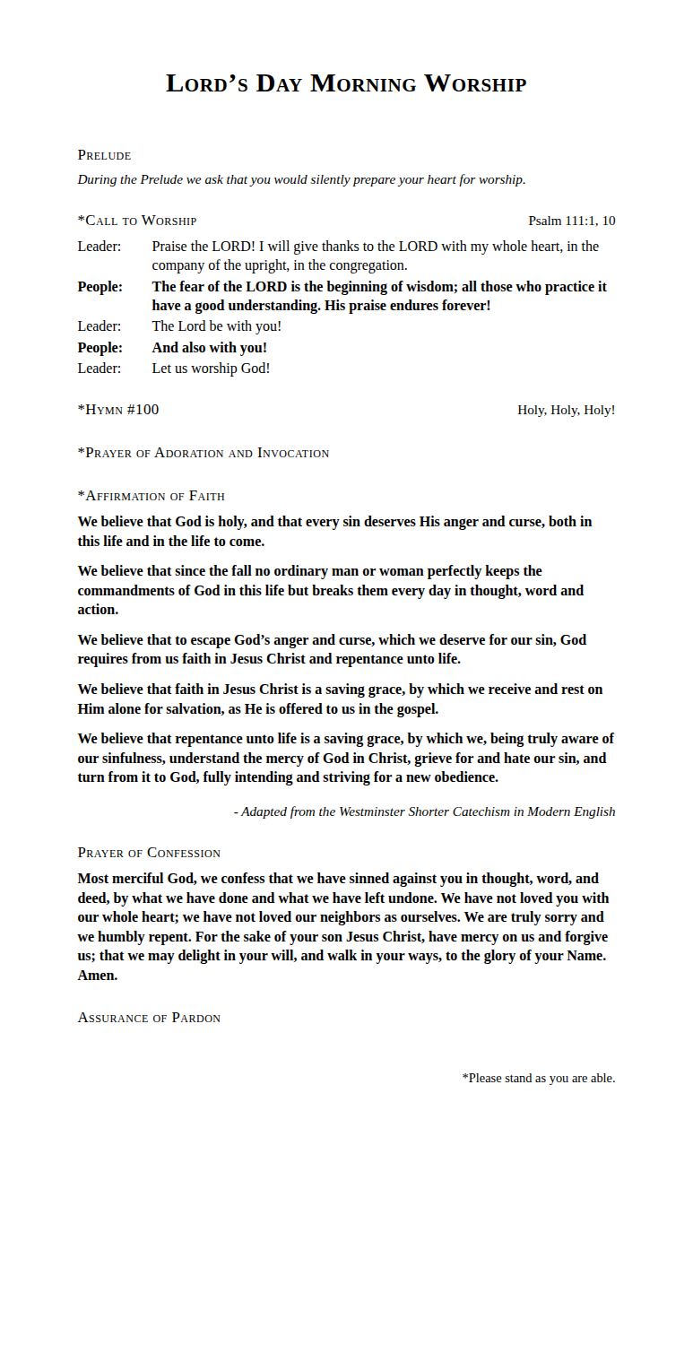Lord’s Day Morning Worship
Prelude
During the Prelude we ask that you would silently prepare your heart for worship.
*Call to Worship
Psalm 111:1, 10
| Leader: | Praise the LORD! I will give thanks to the LORD with my whole heart, in the company of the upright, in the congregation. |
| People: | The fear of the LORD is the beginning of wisdom; all those who practice it have a good understanding. His praise endures forever! |
| Leader: | The Lord be with you! |
| People: | And also with you! |
| Leader: | Let us worship God! |
*Hymn #100
Holy, Holy, Holy!
*Prayer of Adoration and Invocation
*Affirmation of Faith
We believe that God is holy, and that every sin deserves His anger and curse, both in this life and in the life to come.
We believe that since the fall no ordinary man or woman perfectly keeps the commandments of God in this life but breaks them every day in thought, word and action.
We believe that to escape God’s anger and curse, which we deserve for our sin, God requires from us faith in Jesus Christ and repentance unto life.
We believe that faith in Jesus Christ is a saving grace, by which we receive and rest on Him alone for salvation, as He is offered to us in the gospel.
We believe that repentance unto life is a saving grace, by which we, being truly aware of our sinfulness, understand the mercy of God in Christ, grieve for and hate our sin, and turn from it to God, fully intending and striving for a new obedience.
- Adapted from the Westminster Shorter Catechism in Modern English
Prayer of Confession
Most merciful God, we confess that we have sinned against you in thought, word, and deed, by what we have done and what we have left undone. We have not loved you with our whole heart; we have not loved our neighbors as ourselves. We are truly sorry and we humbly repent. For the sake of your son Jesus Christ, have mercy on us and forgive us; that we may delight in your will, and walk in your ways, to the glory of your Name. Amen.
Assurance of Pardon
*Please stand as you are able.